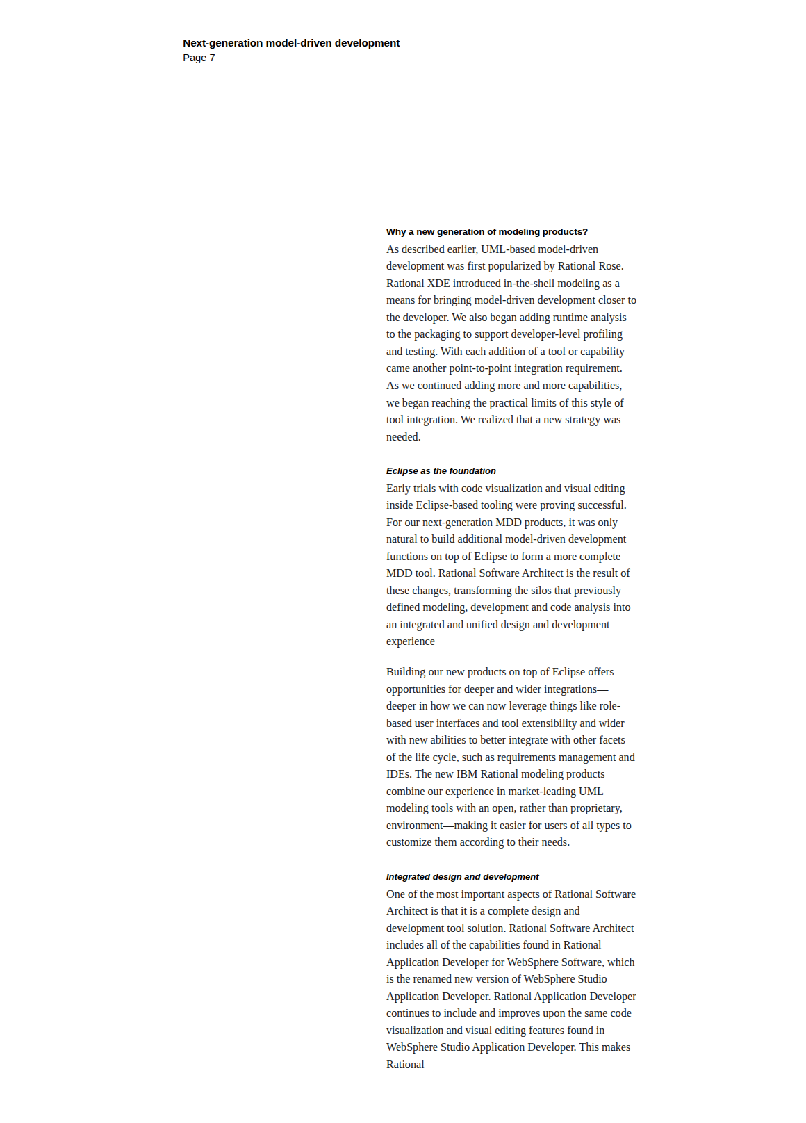Next-generation model-driven development
Page 7
Why a new generation of modeling products?
As described earlier, UML-based model-driven development was first popularized by Rational Rose. Rational XDE introduced in-the-shell modeling as a means for bringing model-driven development closer to the developer. We also began adding runtime analysis to the packaging to support developer-level profiling and testing. With each addition of a tool or capability came another point-to-point integration requirement. As we continued adding more and more capabilities, we began reaching the practical limits of this style of tool integration. We realized that a new strategy was needed.
Eclipse as the foundation
Early trials with code visualization and visual editing inside Eclipse-based tooling were proving successful. For our next-generation MDD products, it was only natural to build additional model-driven development functions on top of Eclipse to form a more complete MDD tool. Rational Software Architect is the result of these changes, transforming the silos that previously defined modeling, development and code analysis into an integrated and unified design and development experience
Building our new products on top of Eclipse offers opportunities for deeper and wider integrations—deeper in how we can now leverage things like role-based user interfaces and tool extensibility and wider with new abilities to better integrate with other facets of the life cycle, such as requirements management and IDEs. The new IBM Rational modeling products combine our experience in market-leading UML modeling tools with an open, rather than proprietary, environment—making it easier for users of all types to customize them according to their needs.
Integrated design and development
One of the most important aspects of Rational Software Architect is that it is a complete design and development tool solution. Rational Software Architect includes all of the capabilities found in Rational Application Developer for WebSphere Software, which is the renamed new version of WebSphere Studio Application Developer. Rational Application Developer continues to include and improves upon the same code visualization and visual editing features found in WebSphere Studio Application Developer. This makes Rational